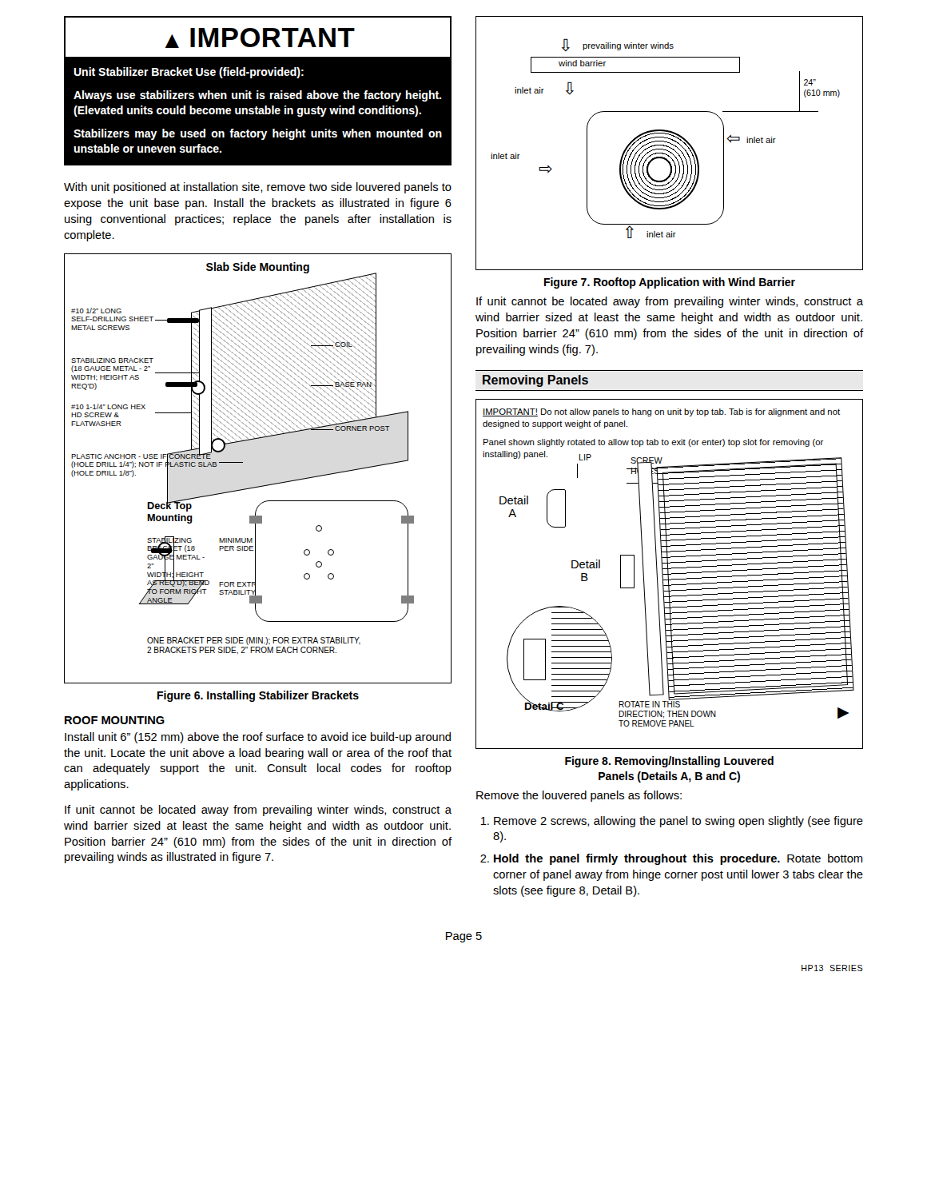▲IMPORTANT
Unit Stabilizer Bracket Use (field‑provided):
Always use stabilizers when unit is raised above the factory height. (Elevated units could become unstable in gusty wind conditions).
Stabilizers may be used on factory height units when mounted on unstable or uneven surface.
With unit positioned at installation site, remove two side louvered panels to expose the unit base pan. Install the brackets as illustrated in figure 6 using conventional practices; replace the panels after installation is complete.
Slab Side Mounting
#10 1/2” LONG
SELF‑DRILLING SHEET
METAL SCREWS
STABILIZING BRACKET
(18 GAUGE METAL ‑ 2”
WIDTH; HEIGHT AS
REQ’D)
#10 1‑1/4” LONG HEX
HD SCREW &
FLATWASHER
PLASTIC ANCHOR ‑ USE IF CONCRETE
(HOLE DRILL 1/4”); NOT IF PLASTIC SLAB
(HOLE DRILL 1/8”).
COIL
BASE PAN
CORNER POST
Deck Top
Mounting
STABILIZING
BRACKET (18
GAUGE METAL ‑ 2”
WIDTH; HEIGHT
AS REQ’D); BEND
TO FORM RIGHT
ANGLE
MINIMUM 1
PER SIDE
FOR EXTRA
STABILITY
ONE BRACKET PER SIDE (MIN.); FOR EXTRA STABILITY,
2 BRACKETS PER SIDE, 2” FROM EACH CORNER.
Figure 6. Installing Stabilizer Brackets
ROOF MOUNTING
Install unit 6” (152 mm) above the roof surface to avoid ice build‑up around the unit. Locate the unit above a load bearing wall or area of the roof that can adequately support the unit. Consult local codes for rooftop applications.
If unit cannot be located away from prevailing winter winds, construct a wind barrier sized at least the same height and width as outdoor unit. Position barrier 24” (610 mm) from the sides of the unit in direction of prevailing winds as illustrated in figure 7.
⇩
prevailing winter winds
wind barrier
inlet air
⇩
24”
(610 mm)
inlet air
⇦
inlet air
⇨
⇧
inlet air
Figure 7. Rooftop Application with Wind Barrier
If unit cannot be located away from prevailing winter winds, construct a wind barrier sized at least the same height and width as outdoor unit. Position barrier 24” (610 mm) from the sides of the unit in direction of prevailing winds (fig. 7).
Removing Panels
IMPORTANT! Do not allow panels to hang on unit by top tab. Tab is for alignment and not designed to support weight of panel.
Panel shown slightly rotated to allow top tab to exit (or enter) top slot for removing (or installing) panel.
LIP
SCREW
HOLES
Detail
A
Detail
B
Detail C
ROTATE IN THIS
DIRECTION; THEN DOWN
TO REMOVE PANEL
▶
Figure 8. Removing/Installing Louvered
Panels (Details A, B and C)
Remove the louvered panels as follows:
Remove 2 screws, allowing the panel to swing open slightly (see figure 8).
Hold the panel firmly throughout this procedure. Rotate bottom corner of panel away from hinge corner post until lower 3 tabs clear the slots (see figure 8, Detail B).
Page 5
HP13 SERIES